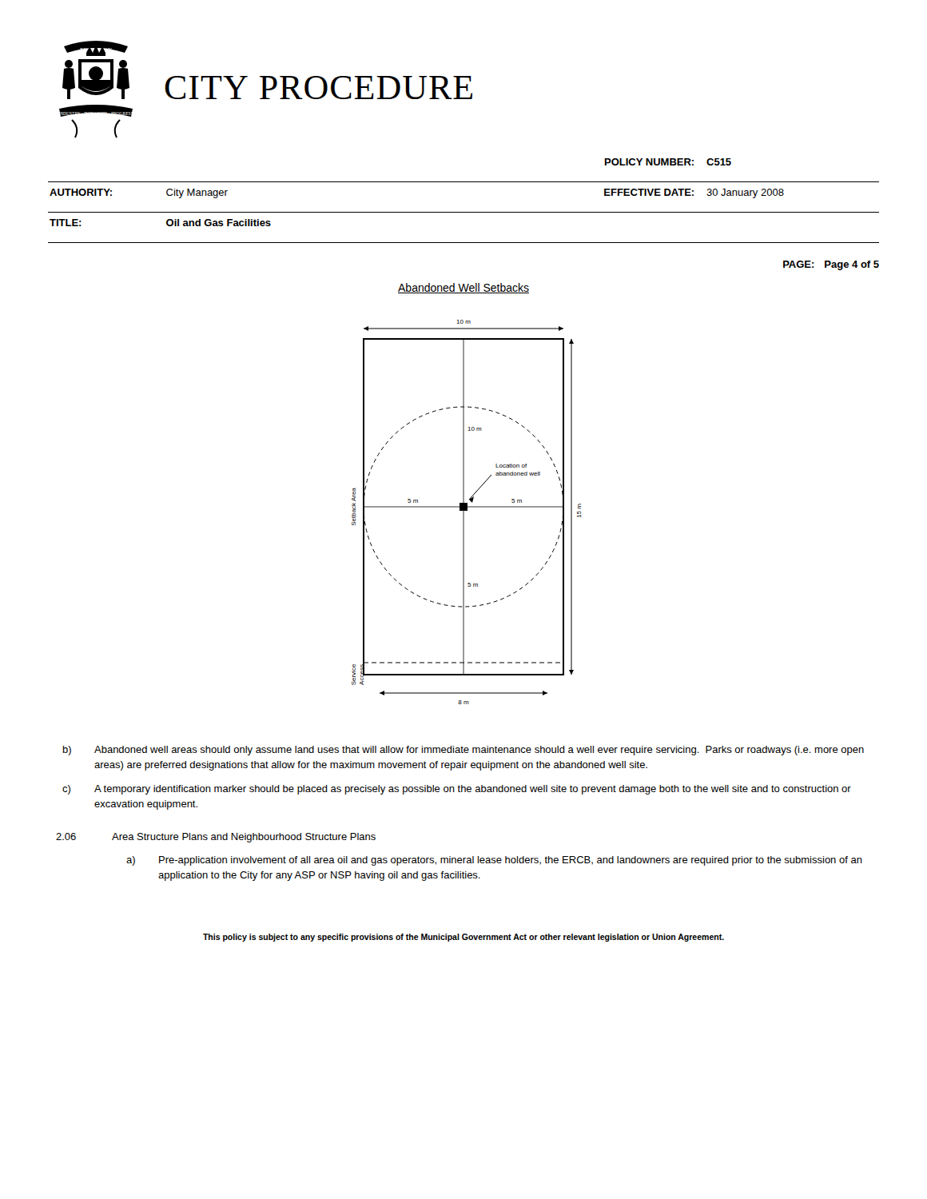EDMONTON INDUSTRY · INTEGRITY · PROGRESS
CITY PROCEDURE
| | | POLICY NUMBER: | C515 |
| AUTHORITY: | City Manager | EFFECTIVE DATE: | 30 January 2008 |
| TITLE: | Oil and Gas Facilities |
PAGE: Page 4 of 5
Abandoned Well Setbacks
10 m Location of abandoned well 10 m 5 m 5 m 5 m 15 m Setback Area Service Access 8 m
b) Abandoned well areas should only assume land uses that will allow for immediate maintenance should a well ever require servicing. Parks or roadways (i.e. more open areas) are preferred designations that allow for the maximum movement of repair equipment on the abandoned well site.
c) A temporary identification marker should be placed as precisely as possible on the abandoned well site to prevent damage both to the well site and to construction or excavation equipment.
2.06 Area Structure Plans and Neighbourhood Structure Plans
a) Pre-application involvement of all area oil and gas operators, mineral lease holders, the ERCB, and landowners are required prior to the submission of an application to the City for any ASP or NSP having oil and gas facilities.
This policy is subject to any specific provisions of the Municipal Government Act or other relevant legislation or Union Agreement.